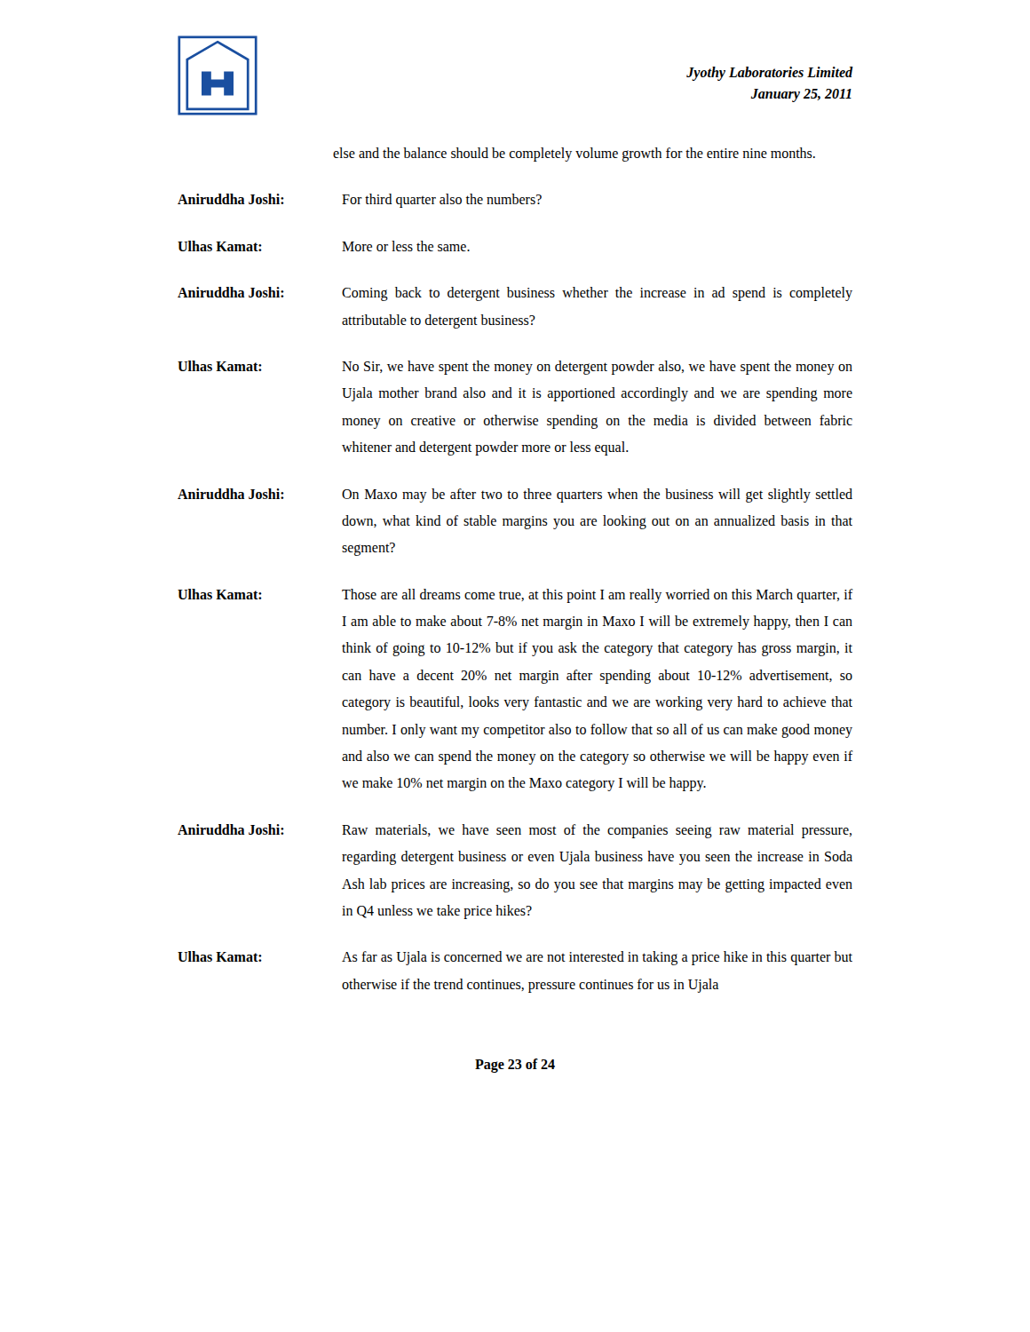Jyothy Laboratories Limited
January 25, 2011
else and the balance should be completely volume growth for the entire nine months.
Aniruddha Joshi:
For third quarter also the numbers?
Ulhas Kamat:
More or less the same.
Aniruddha Joshi:
Coming back to detergent business whether the increase in ad spend is completely attributable to detergent business?
Ulhas Kamat:
No Sir, we have spent the money on detergent powder also, we have spent the money on Ujala mother brand also and it is apportioned accordingly and we are spending more money on creative or otherwise spending on the media is divided between fabric whitener and detergent powder more or less equal.
Aniruddha Joshi:
On Maxo may be after two to three quarters when the business will get slightly settled down, what kind of stable margins you are looking out on an annualized basis in that segment?
Ulhas Kamat:
Those are all dreams come true, at this point I am really worried on this March quarter, if I am able to make about 7-8% net margin in Maxo I will be extremely happy, then I can think of going to 10-12% but if you ask the category that category has gross margin, it can have a decent 20% net margin after spending about 10-12% advertisement, so category is beautiful, looks very fantastic and we are working very hard to achieve that number. I only want my competitor also to follow that so all of us can make good money and also we can spend the money on the category so otherwise we will be happy even if we make 10% net margin on the Maxo category I will be happy.
Aniruddha Joshi:
Raw materials, we have seen most of the companies seeing raw material pressure, regarding detergent business or even Ujala business have you seen the increase in Soda Ash lab prices are increasing, so do you see that margins may be getting impacted even in Q4 unless we take price hikes?
Ulhas Kamat:
As far as Ujala is concerned we are not interested in taking a price hike in this quarter but otherwise if the trend continues, pressure continues for us in Ujala
Page 23 of 24